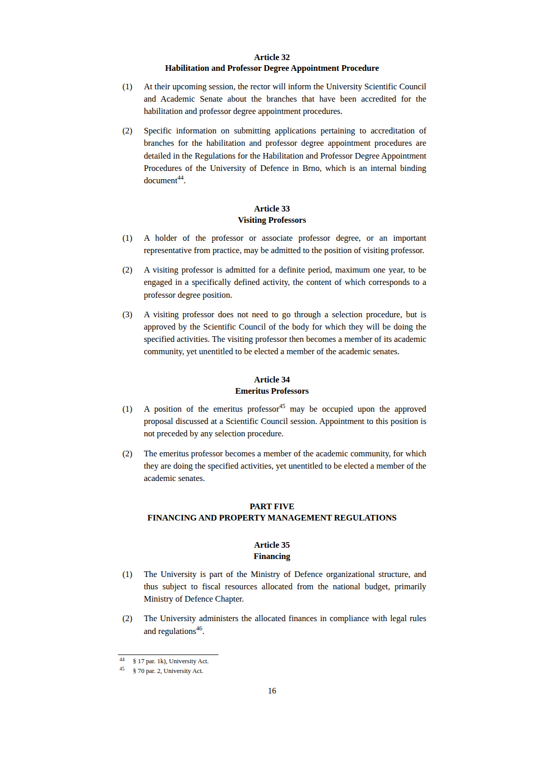Article 32 Habilitation and Professor Degree Appointment Procedure
(1) At their upcoming session, the rector will inform the University Scientific Council and Academic Senate about the branches that have been accredited for the habilitation and professor degree appointment procedures.
(2) Specific information on submitting applications pertaining to accreditation of branches for the habilitation and professor degree appointment procedures are detailed in the Regulations for the Habilitation and Professor Degree Appointment Procedures of the University of Defence in Brno, which is an internal binding document44.
Article 33 Visiting Professors
(1) A holder of the professor or associate professor degree, or an important representative from practice, may be admitted to the position of visiting professor.
(2) A visiting professor is admitted for a definite period, maximum one year, to be engaged in a specifically defined activity, the content of which corresponds to a professor degree position.
(3) A visiting professor does not need to go through a selection procedure, but is approved by the Scientific Council of the body for which they will be doing the specified activities. The visiting professor then becomes a member of its academic community, yet unentitled to be elected a member of the academic senates.
Article 34 Emeritus Professors
(1) A position of the emeritus professor45 may be occupied upon the approved proposal discussed at a Scientific Council session. Appointment to this position is not preceded by any selection procedure.
(2) The emeritus professor becomes a member of the academic community, for which they are doing the specified activities, yet unentitled to be elected a member of the academic senates.
PART FIVE
FINANCING AND PROPERTY MANAGEMENT REGULATIONS
Article 35 Financing
(1) The University is part of the Ministry of Defence organizational structure, and thus subject to fiscal resources allocated from the national budget, primarily Ministry of Defence Chapter.
(2) The University administers the allocated finances in compliance with legal rules and regulations46.
44§ 17 par. 1k), University Act.
45§ 70 par. 2, University Act.
16